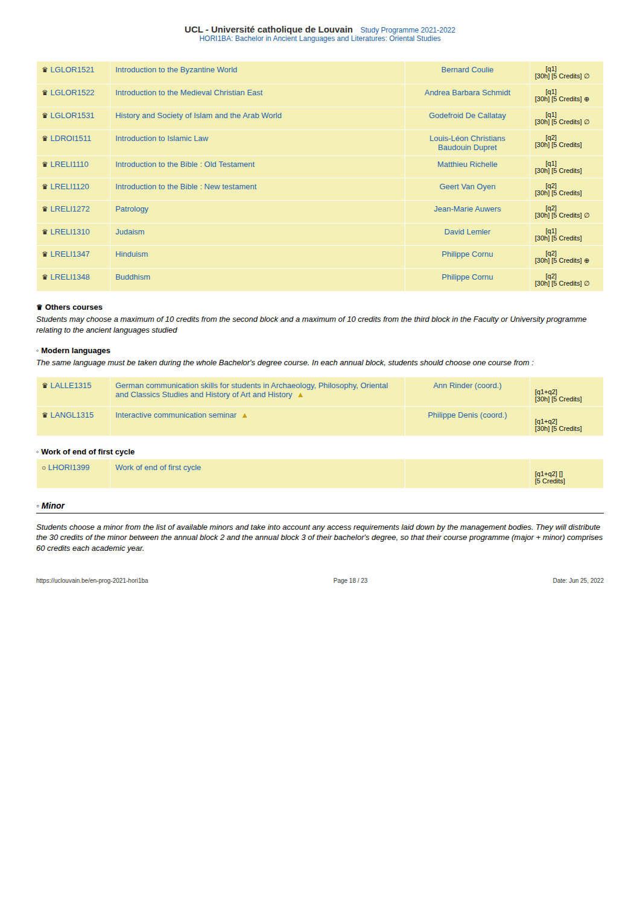UCL - Université catholique de Louvain Study Programme 2021-2022
HORI1BA: Bachelor in Ancient Languages and Literatures: Oriental Studies
| ♛ LGLOR1521 | Introduction to the Byzantine World | Bernard Coulie | FR [q1] [30h] [5 Credits] ∅ |
| ♛ LGLOR1522 | Introduction to the Medieval Christian East | Andrea Barbara Schmidt | FR [q1] [30h] [5 Credits] ⊕ |
| ♛ LGLOR1531 | History and Society of Islam and the Arab World | Godefroid De Callatay | FR [q1] [30h] [5 Credits] ∅ |
| ♛ LDROI1511 | Introduction to Islamic Law | Louis-Léon Christians Baudouin Dupret | FR [q2] [30h] [5 Credits] |
| ♛ LRELI1110 | Introduction to the Bible : Old Testament | Matthieu Richelle | FR [q1] [30h] [5 Credits] |
| ♛ LRELI1120 | Introduction to the Bible : New testament | Geert Van Oyen | FR [q2] [30h] [5 Credits] |
| ♛ LRELI1272 | Patrology | Jean-Marie Auwers | FR [q2] [30h] [5 Credits] ∅ |
| ♛ LRELI1310 | Judaism | David Lemler | FR [q1] [30h] [5 Credits] |
| ♛ LRELI1347 | Hinduism | Philippe Cornu | FR [q2] [30h] [5 Credits] ⊕ |
| ♛ LRELI1348 | Buddhism | Philippe Cornu | FR [q2] [30h] [5 Credits] ∅ |
♛ Others courses
Students may choose a maximum of 10 credits from the second block and a maximum of 10 credits from the third block in the Faculty or University programme relating to the ancient languages studied
◦ Modern languages
The same language must be taken during the whole Bachelor's degree course. In each annual block, students should choose one course from :
| ♛ LALLE1315 | German communication skills for students in Archaeology, Philosophy, Oriental and Classics Studies and History of Art and History ▲ | Ann Rinder (coord.) | DE [q1+q2] [30h] [5 Credits] |
| ♛ LANGL1315 | Interactive communication seminar ▲ | Philippe Denis (coord.) | EN [q1+q2] [30h] [5 Credits] |
◦ Work of end of first cycle
| ○ LHORI1399 | Work of end of first cycle | | FR [q1+q2] [] [5 Credits] |
◦ Minor
Students choose a minor from the list of available minors and take into account any access requirements laid down by the management bodies. They will distribute the 30 credits of the minor between the annual block 2 and the annual block 3 of their bachelor's degree, so that their course programme (major + minor) comprises 60 credits each academic year.
https://uclouvain.be/en-prog-2021-hori1ba
Page 18 / 23
Date: Jun 25, 2022